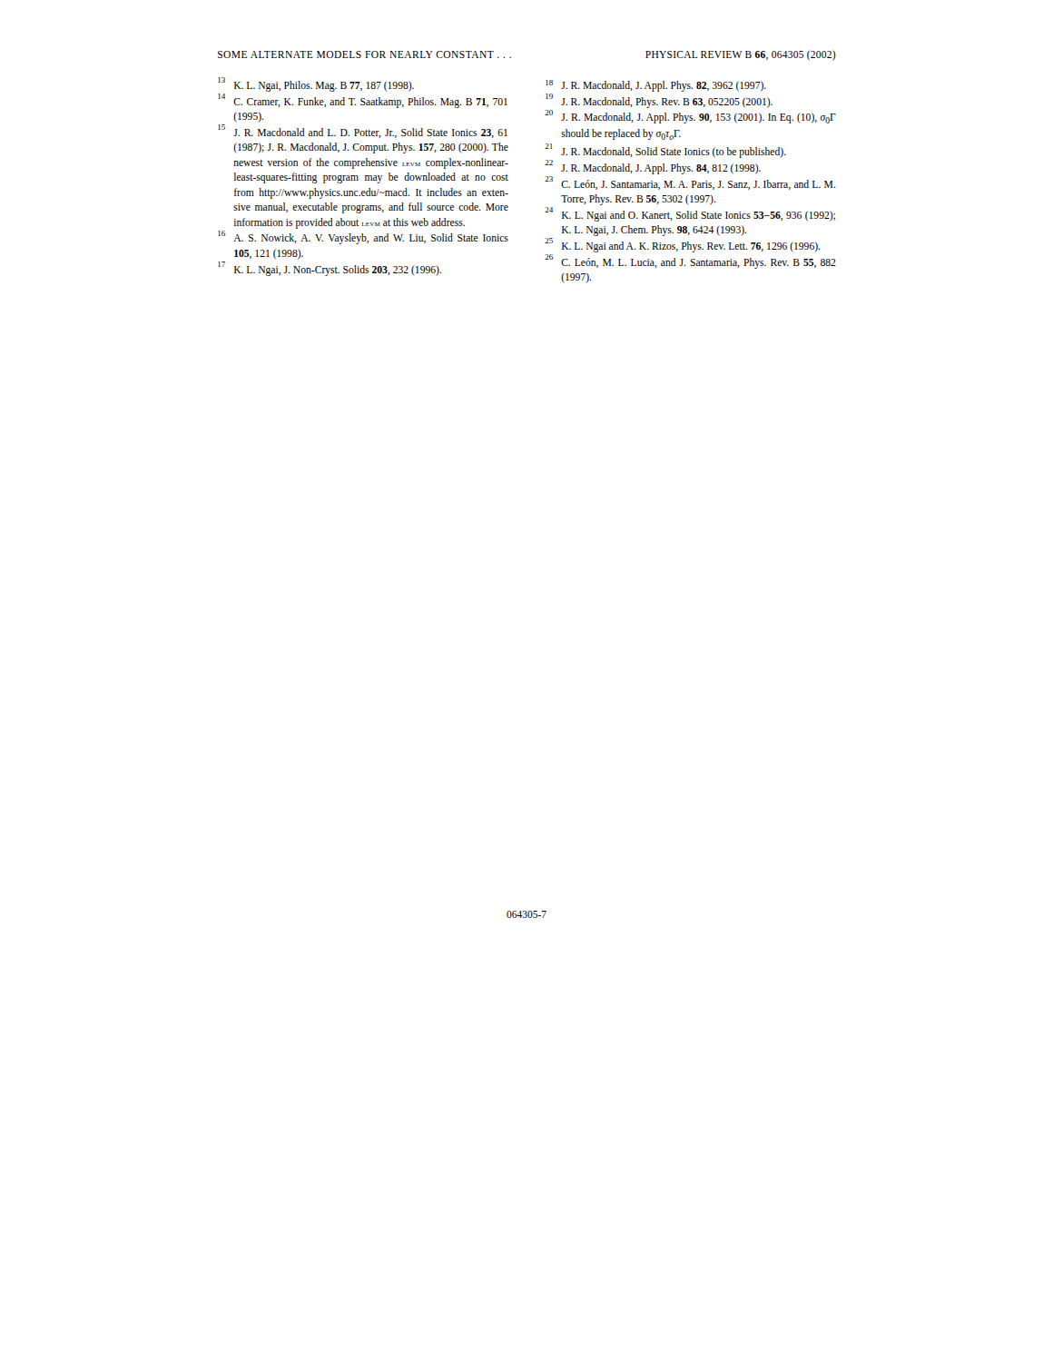Some alternate models for nearly constant . . .
PHYSICAL REVIEW B 66, 064305 (2002)
K. L. Ngai, Philos. Mag. B 77, 187 (1998).
C. Cramer, K. Funke, and T. Saatkamp, Philos. Mag. B 71, 701 (1995).
J. R. Macdonald and L. D. Potter, Jr., Solid State Ionics 23, 61 (1987); J. R. Macdonald, J. Comput. Phys. 157, 280 (2000). The newest version of the comprehensive levm complex-nonlinear-least-squares-fitting program may be downloaded at no cost from http://www.physics.unc.edu/~macd. It includes an extensive manual, executable programs, and full source code. More information is provided about levm at this web address.
A. S. Nowick, A. V. Vaysleyb, and W. Liu, Solid State Ionics 105, 121 (1998).
K. L. Ngai, J. Non-Cryst. Solids 203, 232 (1996).
J. R. Macdonald, J. Appl. Phys. 82, 3962 (1997).
J. R. Macdonald, Phys. Rev. B 63, 052205 (2001).
J. R. Macdonald, J. Appl. Phys. 90, 153 (2001). In Eq. (10), σ0Γ should be replaced by σ0τo Γ.
J. R. Macdonald, Solid State Ionics (to be published).
J. R. Macdonald, J. Appl. Phys. 84, 812 (1998).
C. León, J. Santamaria, M. A. Paris, J. Sanz, J. Ibarra, and L. M. Torre, Phys. Rev. B 56, 5302 (1997).
K. L. Ngai and O. Kanert, Solid State Ionics 53−56, 936 (1992); K. L. Ngai, J. Chem. Phys. 98, 6424 (1993).
K. L. Ngai and A. K. Rizos, Phys. Rev. Lett. 76, 1296 (1996).
C. León, M. L. Lucia, and J. Santamaria, Phys. Rev. B 55, 882 (1997).
064305-7